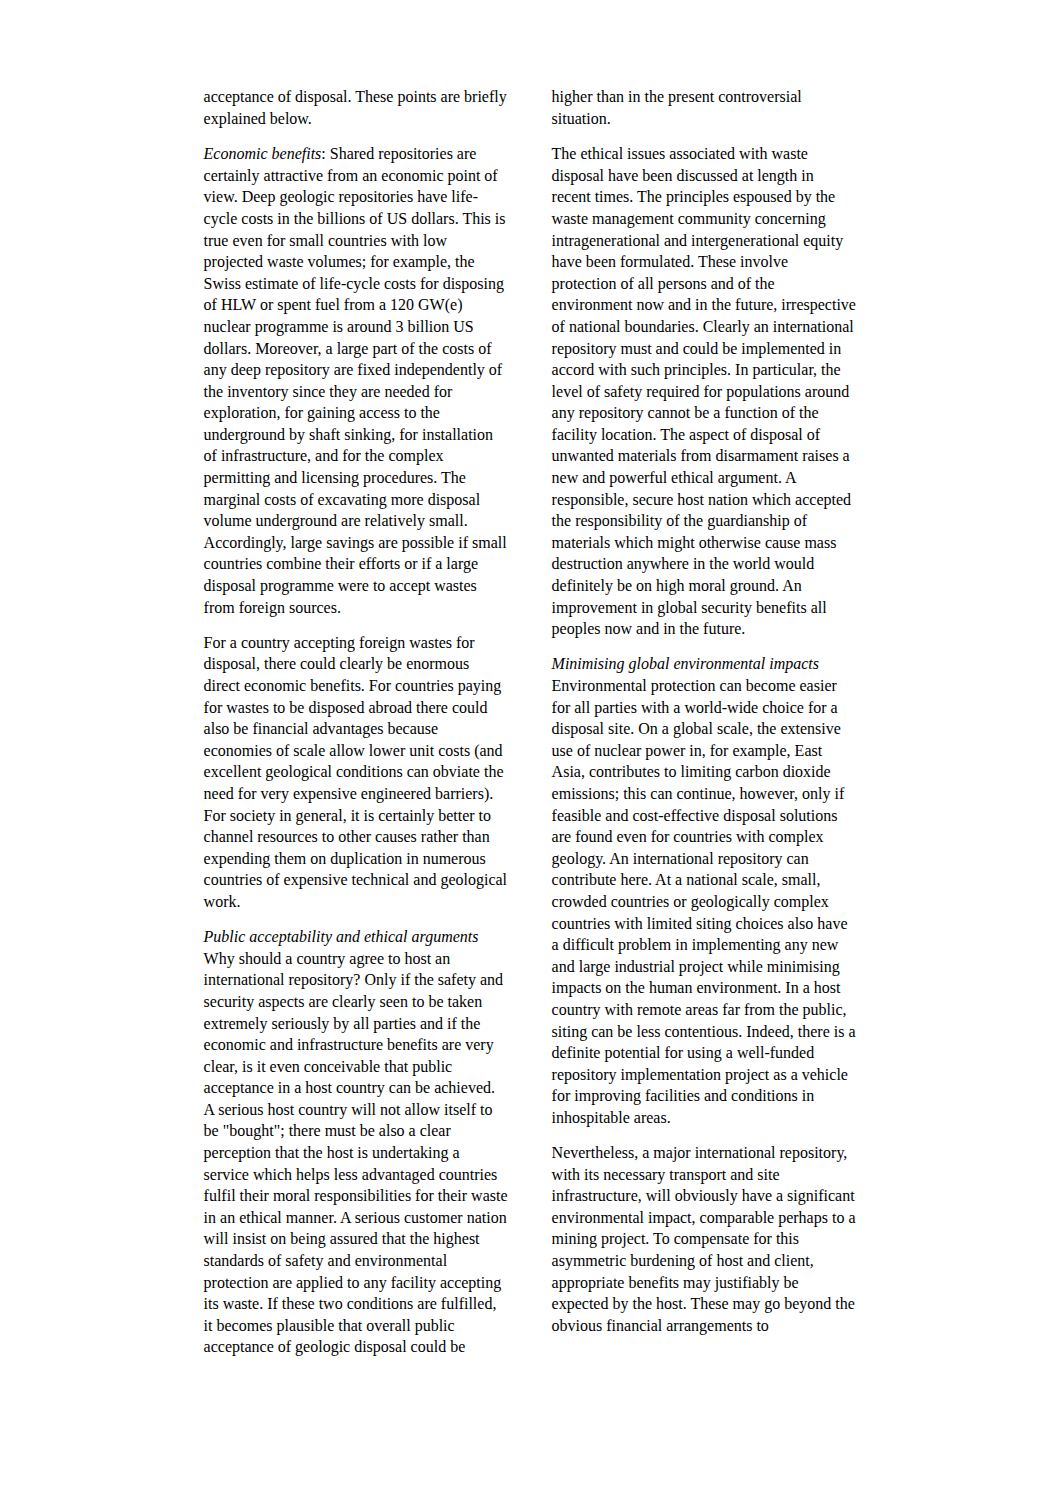acceptance of disposal. These points are briefly explained below.
Economic benefits: Shared repositories are certainly attractive from an economic point of view. Deep geologic repositories have life-cycle costs in the billions of US dollars. This is true even for small countries with low projected waste volumes; for example, the Swiss estimate of life-cycle costs for disposing of HLW or spent fuel from a 120 GW(e) nuclear programme is around 3 billion US dollars. Moreover, a large part of the costs of any deep repository are fixed independently of the inventory since they are needed for exploration, for gaining access to the underground by shaft sinking, for installation of infrastructure, and for the complex permitting and licensing procedures. The marginal costs of excavating more disposal volume underground are relatively small. Accordingly, large savings are possible if small countries combine their efforts or if a large disposal programme were to accept wastes from foreign sources.
For a country accepting foreign wastes for disposal, there could clearly be enormous direct economic benefits. For countries paying for wastes to be disposed abroad there could also be financial advantages because economies of scale allow lower unit costs (and excellent geological conditions can obviate the need for very expensive engineered barriers). For society in general, it is certainly better to channel resources to other causes rather than expending them on duplication in numerous countries of expensive technical and geological work.
Public acceptability and ethical arguments Why should a country agree to host an international repository? Only if the safety and security aspects are clearly seen to be taken extremely seriously by all parties and if the economic and infrastructure benefits are very clear, is it even conceivable that public acceptance in a host country can be achieved. A serious host country will not allow itself to be "bought"; there must be also a clear perception that the host is undertaking a service which helps less advantaged countries fulfil their moral responsibilities for their waste in an ethical manner. A serious customer nation will insist on being assured that the highest standards of safety and environmental protection are applied to any facility accepting its waste. If these two conditions are fulfilled, it becomes plausible that overall public acceptance of geologic disposal could be higher than in the present controversial situation.
The ethical issues associated with waste disposal have been discussed at length in recent times. The principles espoused by the waste management community concerning intragenerational and intergenerational equity have been formulated. These involve protection of all persons and of the environment now and in the future, irrespective of national boundaries. Clearly an international repository must and could be implemented in accord with such principles. In particular, the level of safety required for populations around any repository cannot be a function of the facility location. The aspect of disposal of unwanted materials from disarmament raises a new and powerful ethical argument. A responsible, secure host nation which accepted the responsibility of the guardianship of materials which might otherwise cause mass destruction anywhere in the world would definitely be on high moral ground. An improvement in global security benefits all peoples now and in the future.
Minimising global environmental impacts Environmental protection can become easier for all parties with a world-wide choice for a disposal site. On a global scale, the extensive use of nuclear power in, for example, East Asia, contributes to limiting carbon dioxide emissions; this can continue, however, only if feasible and cost-effective disposal solutions are found even for countries with complex geology. An international repository can contribute here. At a national scale, small, crowded countries or geologically complex countries with limited siting choices also have a difficult problem in implementing any new and large industrial project while minimising impacts on the human environment. In a host country with remote areas far from the public, siting can be less contentious. Indeed, there is a definite potential for using a well-funded repository implementation project as a vehicle for improving facilities and conditions in inhospitable areas.
Nevertheless, a major international repository, with its necessary transport and site infrastructure, will obviously have a significant environmental impact, comparable perhaps to a mining project. To compensate for this asymmetric burdening of host and client, appropriate benefits may justifiably be expected by the host. These may go beyond the obvious financial arrangements to